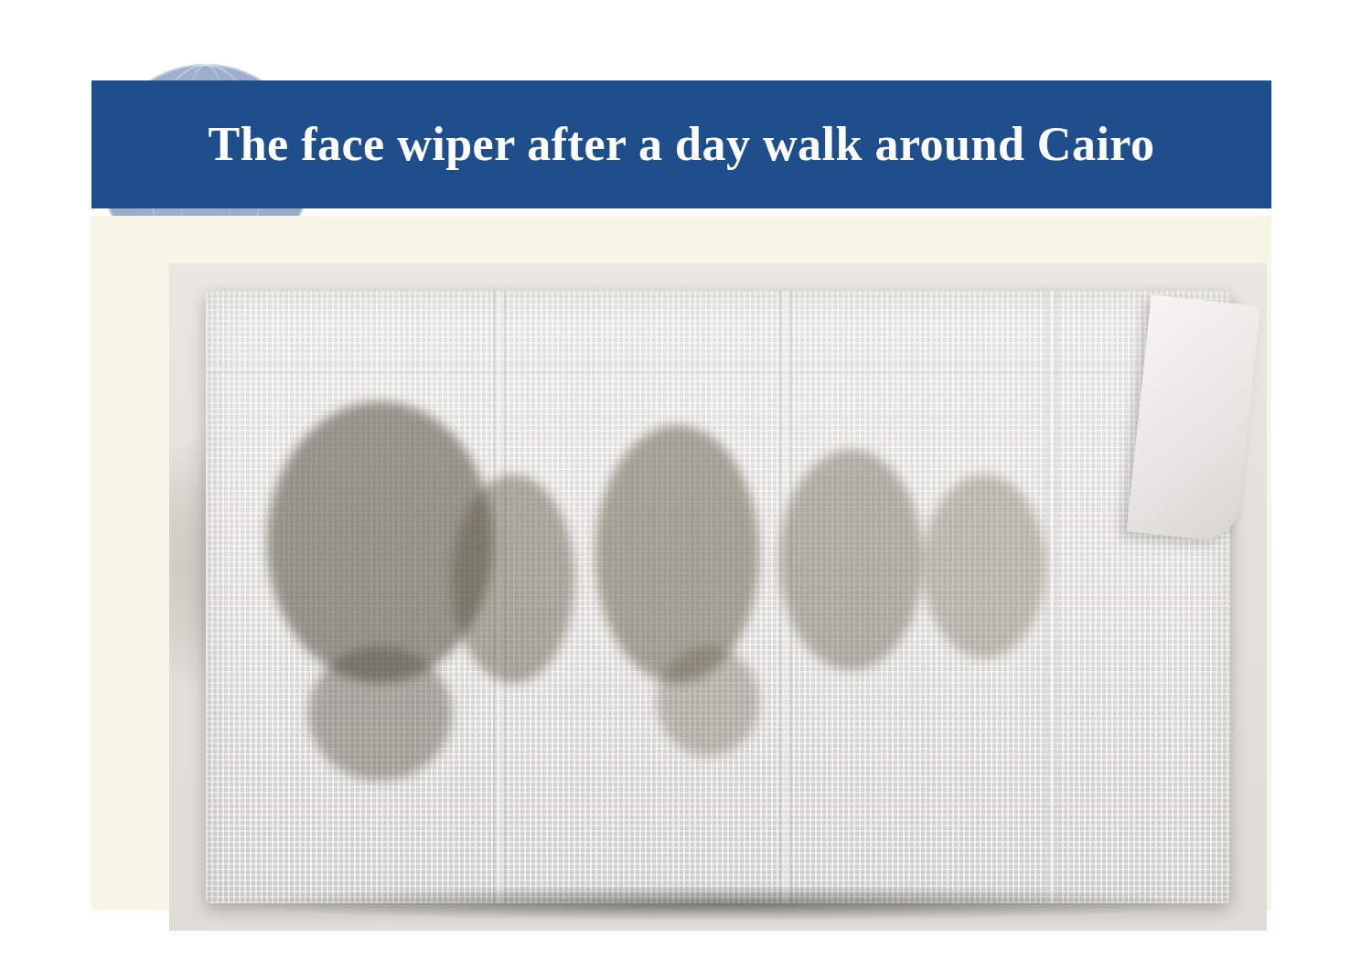The face wiper after a day walk around Cairo